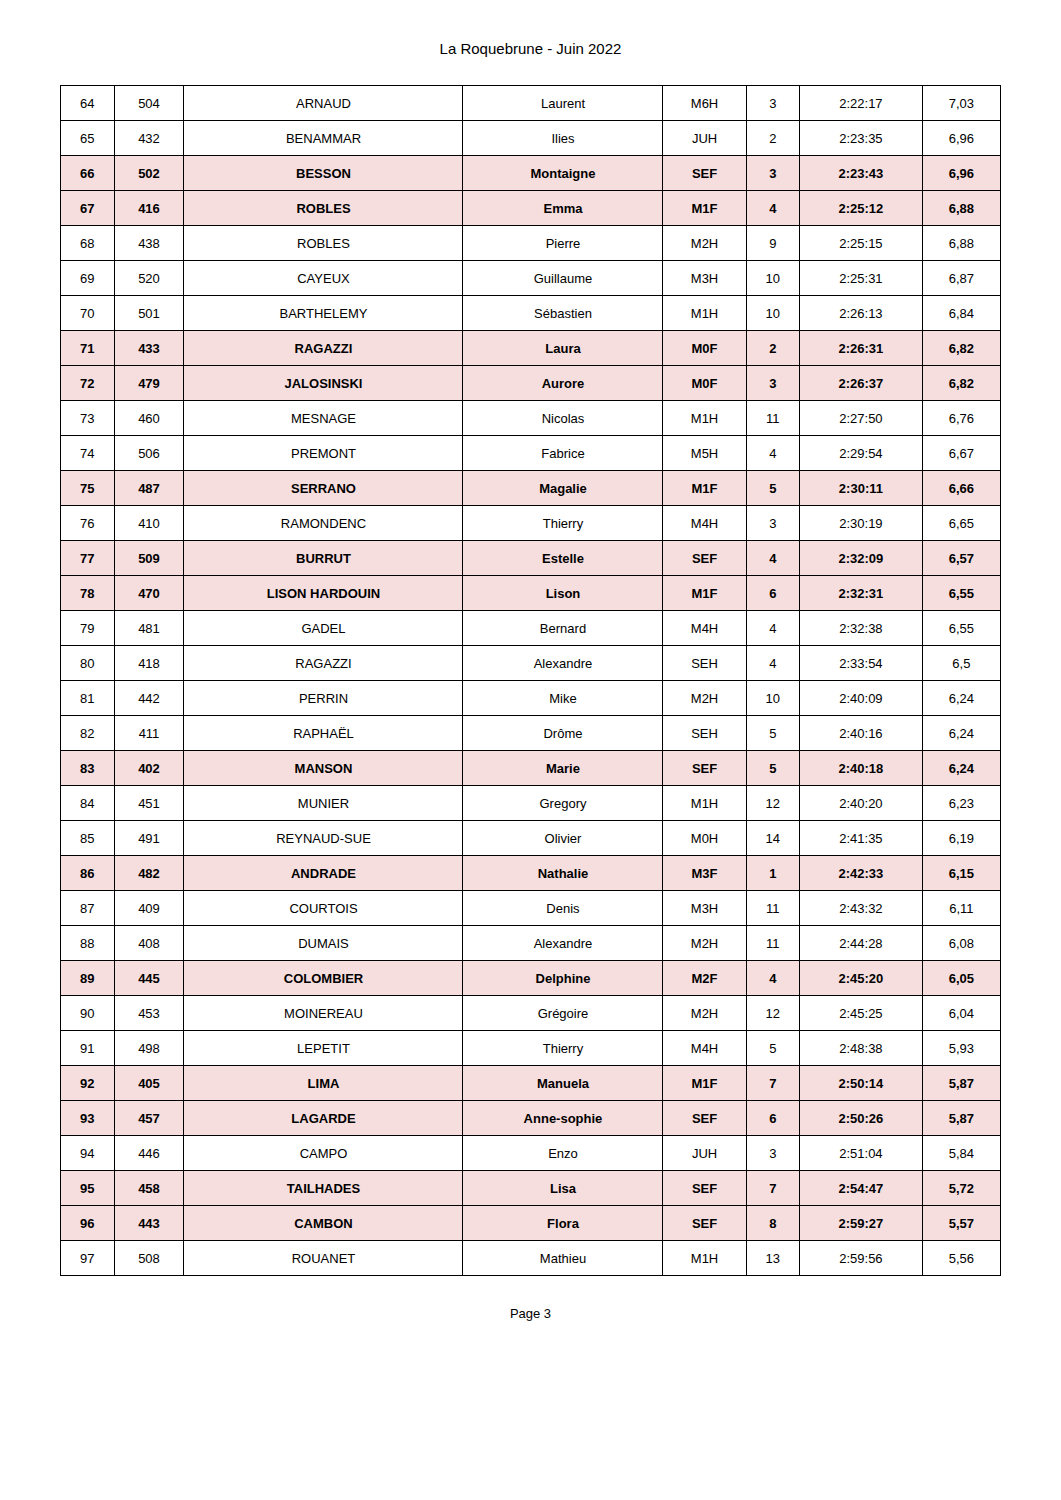La Roquebrune - Juin 2022
| 64 | 504 | ARNAUD | Laurent | M6H | 3 | 2:22:17 | 7,03 |
| 65 | 432 | BENAMMAR | Ilies | JUH | 2 | 2:23:35 | 6,96 |
| 66 | 502 | BESSON | Montaigne | SEF | 3 | 2:23:43 | 6,96 |
| 67 | 416 | ROBLES | Emma | M1F | 4 | 2:25:12 | 6,88 |
| 68 | 438 | ROBLES | Pierre | M2H | 9 | 2:25:15 | 6,88 |
| 69 | 520 | CAYEUX | Guillaume | M3H | 10 | 2:25:31 | 6,87 |
| 70 | 501 | BARTHELEMY | Sébastien | M1H | 10 | 2:26:13 | 6,84 |
| 71 | 433 | RAGAZZI | Laura | M0F | 2 | 2:26:31 | 6,82 |
| 72 | 479 | JALOSINSKI | Aurore | M0F | 3 | 2:26:37 | 6,82 |
| 73 | 460 | MESNAGE | Nicolas | M1H | 11 | 2:27:50 | 6,76 |
| 74 | 506 | PREMONT | Fabrice | M5H | 4 | 2:29:54 | 6,67 |
| 75 | 487 | SERRANO | Magalie | M1F | 5 | 2:30:11 | 6,66 |
| 76 | 410 | RAMONDENC | Thierry | M4H | 3 | 2:30:19 | 6,65 |
| 77 | 509 | BURRUT | Estelle | SEF | 4 | 2:32:09 | 6,57 |
| 78 | 470 | LISON HARDOUIN | Lison | M1F | 6 | 2:32:31 | 6,55 |
| 79 | 481 | GADEL | Bernard | M4H | 4 | 2:32:38 | 6,55 |
| 80 | 418 | RAGAZZI | Alexandre | SEH | 4 | 2:33:54 | 6,5 |
| 81 | 442 | PERRIN | Mike | M2H | 10 | 2:40:09 | 6,24 |
| 82 | 411 | RAPHAËL | Drôme | SEH | 5 | 2:40:16 | 6,24 |
| 83 | 402 | MANSON | Marie | SEF | 5 | 2:40:18 | 6,24 |
| 84 | 451 | MUNIER | Gregory | M1H | 12 | 2:40:20 | 6,23 |
| 85 | 491 | REYNAUD-SUE | Olivier | M0H | 14 | 2:41:35 | 6,19 |
| 86 | 482 | ANDRADE | Nathalie | M3F | 1 | 2:42:33 | 6,15 |
| 87 | 409 | COURTOIS | Denis | M3H | 11 | 2:43:32 | 6,11 |
| 88 | 408 | DUMAIS | Alexandre | M2H | 11 | 2:44:28 | 6,08 |
| 89 | 445 | COLOMBIER | Delphine | M2F | 4 | 2:45:20 | 6,05 |
| 90 | 453 | MOINEREAU | Grégoire | M2H | 12 | 2:45:25 | 6,04 |
| 91 | 498 | LEPETIT | Thierry | M4H | 5 | 2:48:38 | 5,93 |
| 92 | 405 | LIMA | Manuela | M1F | 7 | 2:50:14 | 5,87 |
| 93 | 457 | LAGARDE | Anne-sophie | SEF | 6 | 2:50:26 | 5,87 |
| 94 | 446 | CAMPO | Enzo | JUH | 3 | 2:51:04 | 5,84 |
| 95 | 458 | TAILHADES | Lisa | SEF | 7 | 2:54:47 | 5,72 |
| 96 | 443 | CAMBON | Flora | SEF | 8 | 2:59:27 | 5,57 |
| 97 | 508 | ROUANET | Mathieu | M1H | 13 | 2:59:56 | 5,56 |
Page 3